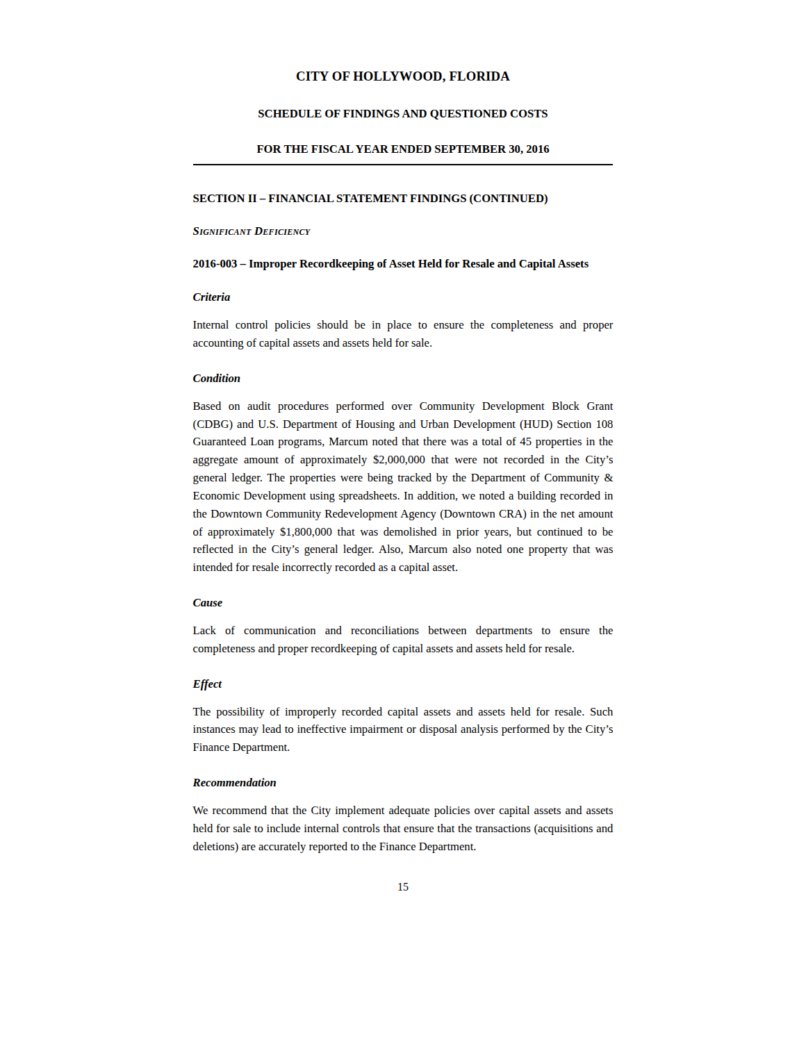CITY OF HOLLYWOOD, FLORIDA
SCHEDULE OF FINDINGS AND QUESTIONED COSTS
FOR THE FISCAL YEAR ENDED SEPTEMBER 30, 2016
SECTION II – FINANCIAL STATEMENT FINDINGS (CONTINUED)
Significant Deficiency
2016-003 – Improper Recordkeeping of Asset Held for Resale and Capital Assets
Criteria
Internal control policies should be in place to ensure the completeness and proper accounting of capital assets and assets held for sale.
Condition
Based on audit procedures performed over Community Development Block Grant (CDBG) and U.S. Department of Housing and Urban Development (HUD) Section 108 Guaranteed Loan programs, Marcum noted that there was a total of 45 properties in the aggregate amount of approximately $2,000,000 that were not recorded in the City’s general ledger. The properties were being tracked by the Department of Community & Economic Development using spreadsheets. In addition, we noted a building recorded in the Downtown Community Redevelopment Agency (Downtown CRA) in the net amount of approximately $1,800,000 that was demolished in prior years, but continued to be reflected in the City’s general ledger. Also, Marcum also noted one property that was intended for resale incorrectly recorded as a capital asset.
Cause
Lack of communication and reconciliations between departments to ensure the completeness and proper recordkeeping of capital assets and assets held for resale.
Effect
The possibility of improperly recorded capital assets and assets held for resale. Such instances may lead to ineffective impairment or disposal analysis performed by the City’s Finance Department.
Recommendation
We recommend that the City implement adequate policies over capital assets and assets held for sale to include internal controls that ensure that the transactions (acquisitions and deletions) are accurately reported to the Finance Department.
15